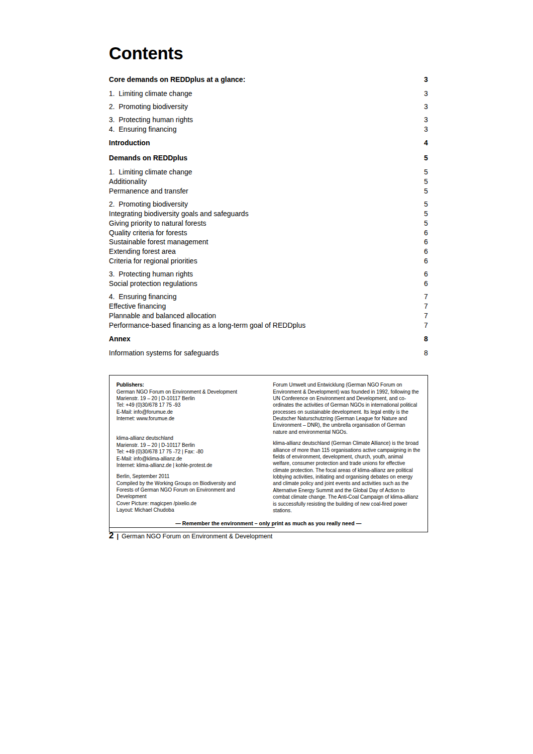Contents
| Core demands on REDDplus at a glance: | 3 |
| 1. Limiting climate change | 3 |
| 2. Promoting biodiversity | 3 |
| 3. Protecting human rights | 3 |
| 4. Ensuring financing | 3 |
| Introduction | 4 |
| Demands on REDDplus | 5 |
| 1. Limiting climate change | 5 |
| Additionality | 5 |
| Permanence and transfer | 5 |
| 2. Promoting biodiversity | 5 |
| Integrating biodiversity goals and safeguards | 5 |
| Giving priority to natural forests | 5 |
| Quality criteria for forests | 6 |
| Sustainable forest management | 6 |
| Extending forest area | 6 |
| Criteria for regional priorities | 6 |
| 3. Protecting human rights | 6 |
| Social protection regulations | 6 |
| 4. Ensuring financing | 7 |
| Effective financing | 7 |
| Plannable and balanced allocation | 7 |
| Performance-based financing as a long-term goal of REDDplus | 7 |
| Annex | 8 |
| Information systems for safeguards | 8 |
Publishers:
German NGO Forum on Environment & Development
Marienstr. 19 – 20 | D-10117 Berlin
Tel: +49 (0)30/678 17 75 -93
E-Mail: info@forumue.de
Internet: www.forumue.de
klima-allianz deutschland
Marienstr. 19 – 20 | D-10117 Berlin
Tel: +49 (0)30/678 17 75 -72 | Fax: -80
E-Mail: info@klima-allianz.de
Internet: klima-allianz.de | kohle-protest.de
Berlin, September 2011
Compiled by the Working Groups on Biodiversity and
Forests of German NGO Forum on Environment and
Development
Cover Picture: magicpen /pixelio.de
Layout: Michael Chudoba
Forum Umwelt und Entwicklung (German NGO Forum on Environment & Development) was founded in 1992, following the UN Conference on Environment and Development, and co-ordinates the activities of German NGOs in international political processes on sustainable development. Its legal entity is the Deutscher Naturschutzring (German League for Nature and Environment – DNR), the umbrella organisation of German nature and environmental NGOs.
klima-allianz deutschland (German Climate Alliance) is the broad alliance of more than 115 organisations active campaigning in the fields of environment, development, church, youth, animal welfare, consumer protection and trade unions for effective climate protection. The focal areas of klima-allianz are political lobbying activities, initiating and organising debates on energy and climate policy and joint events and activities such as the Alternative Energy Summit and the Global Day of Action to combat climate change. The Anti-Coal Campaign of klima-allianz is successfully resisting the building of new coal-fired power stations.
— Remember the environment – only print as much as you really need —
2|German NGO Forum on Environment & Development